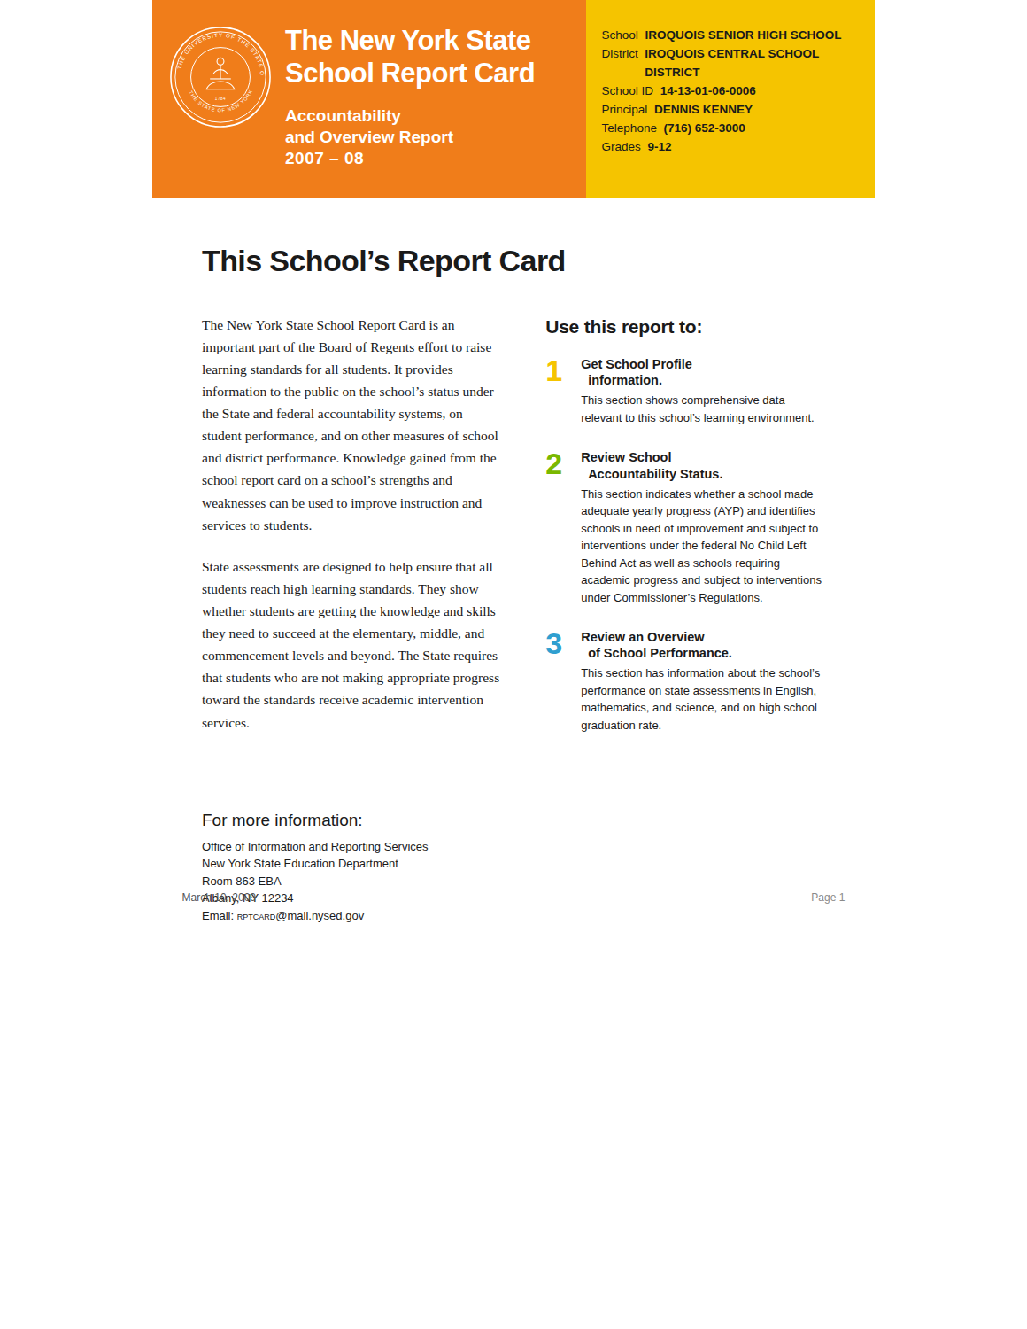THE UNIVERSITY OF THE STATE OF NEW YORK THE STATE OF NEW YORK 1784
The New York State School Report Card
Accountability
and Overview Report
2007 – 08
School IROQUOIS SENIOR HIGH SCHOOL
District IROQUOIS CENTRAL SCHOOL DISTRICT
School ID 14-13-01-06-0006
Principal DENNIS KENNEY
Telephone (716) 652-3000
Grades 9-12
This School’s Report Card
The New York State School Report Card is an important part of the Board of Regents effort to raise learning standards for all students. It provides information to the public on the school’s status under the State and federal accountability systems, on student performance, and on other measures of school and district performance. Knowledge gained from the school report card on a school’s strengths and weaknesses can be used to improve instruction and services to students.
State assessments are designed to help ensure that all students reach high learning standards. They show whether students are getting the knowledge and skills they need to succeed at the elementary, middle, and commencement levels and beyond. The State requires that students who are not making appropriate progress toward the standards receive academic intervention services.
Use this report to:
1
Get School Profileinformation.
This section shows comprehensive data relevant to this school’s learning environment.
2
Review SchoolAccountability Status.
This section indicates whether a school made adequate yearly progress (AYP) and identifies schools in need of improvement and subject to interventions under the federal No Child Left Behind Act as well as schools requiring academic progress and subject to interventions under Commissioner’s Regulations.
3
Review an Overviewof School Performance.
This section has information about the school’s performance on state assessments in English, mathematics, and science, and on high school graduation rate.
For more information:
Office of Information and Reporting Services
New York State Education Department
Room 863 EBA
Albany, NY 12234
Email: RPTCARD@mail.nysed.gov
March 10, 2009
Page 1